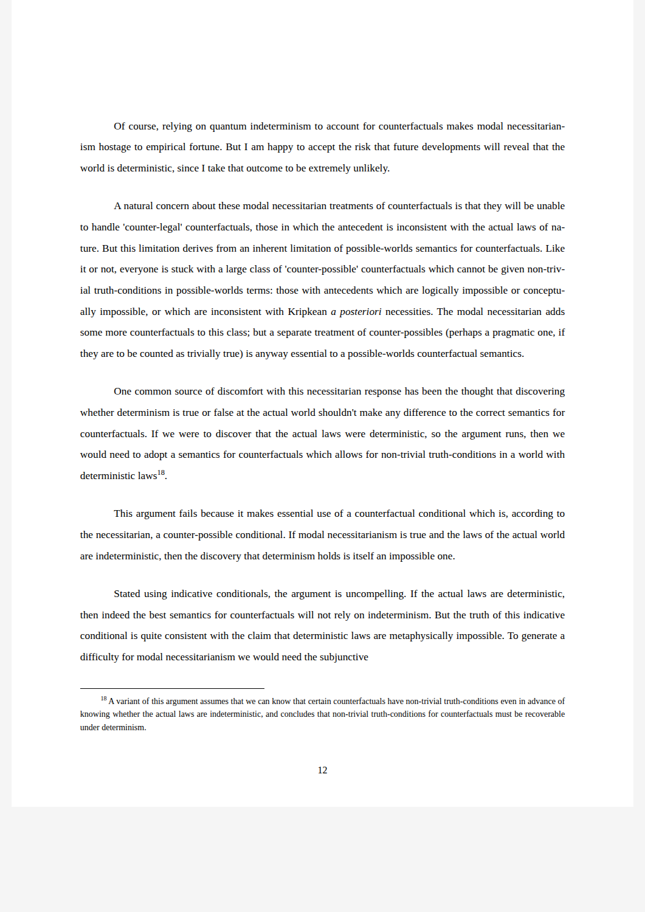Of course, relying on quantum indeterminism to account for counterfactuals makes modal necessitarianism hostage to empirical fortune. But I am happy to accept the risk that future developments will reveal that the world is deterministic, since I take that outcome to be extremely unlikely.
A natural concern about these modal necessitarian treatments of counterfactuals is that they will be unable to handle 'counter-legal' counterfactuals, those in which the antecedent is inconsistent with the actual laws of nature. But this limitation derives from an inherent limitation of possible-worlds semantics for counterfactuals. Like it or not, everyone is stuck with a large class of 'counter-possible' counterfactuals which cannot be given non-trivial truth-conditions in possible-worlds terms: those with antecedents which are logically impossible or conceptually impossible, or which are inconsistent with Kripkean a posteriori necessities. The modal necessitarian adds some more counterfactuals to this class; but a separate treatment of counter-possibles (perhaps a pragmatic one, if they are to be counted as trivially true) is anyway essential to a possible-worlds counterfactual semantics.
One common source of discomfort with this necessitarian response has been the thought that discovering whether determinism is true or false at the actual world shouldn't make any difference to the correct semantics for counterfactuals. If we were to discover that the actual laws were deterministic, so the argument runs, then we would need to adopt a semantics for counterfactuals which allows for non-trivial truth-conditions in a world with deterministic laws18.
This argument fails because it makes essential use of a counterfactual conditional which is, according to the necessitarian, a counter-possible conditional. If modal necessitarianism is true and the laws of the actual world are indeterministic, then the discovery that determinism holds is itself an impossible one.
Stated using indicative conditionals, the argument is uncompelling. If the actual laws are deterministic, then indeed the best semantics for counterfactuals will not rely on indeterminism. But the truth of this indicative conditional is quite consistent with the claim that deterministic laws are metaphysically impossible. To generate a difficulty for modal necessitarianism we would need the subjunctive
18 A variant of this argument assumes that we can know that certain counterfactuals have non-trivial truth-conditions even in advance of knowing whether the actual laws are indeterministic, and concludes that non-trivial truth-conditions for counterfactuals must be recoverable under determinism.
12